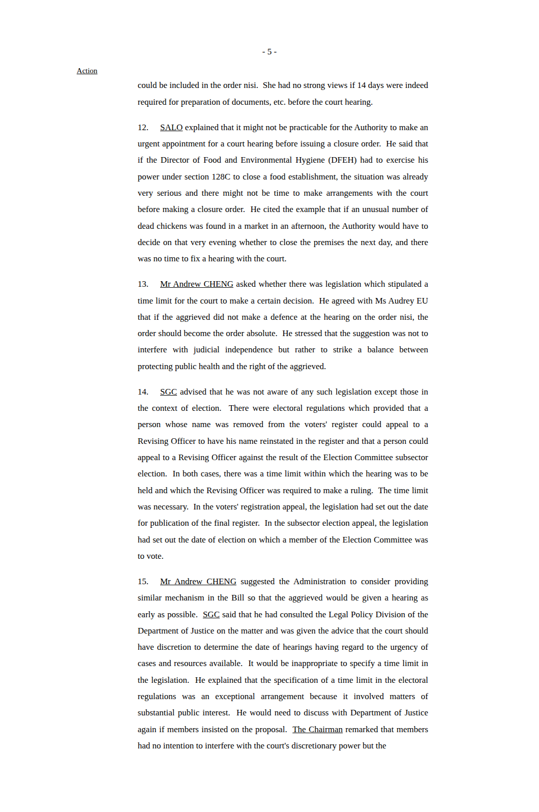- 5 -
Action
could be included in the order nisi. She had no strong views if 14 days were indeed required for preparation of documents, etc. before the court hearing.
12. SALO explained that it might not be practicable for the Authority to make an urgent appointment for a court hearing before issuing a closure order. He said that if the Director of Food and Environmental Hygiene (DFEH) had to exercise his power under section 128C to close a food establishment, the situation was already very serious and there might not be time to make arrangements with the court before making a closure order. He cited the example that if an unusual number of dead chickens was found in a market in an afternoon, the Authority would have to decide on that very evening whether to close the premises the next day, and there was no time to fix a hearing with the court.
13. Mr Andrew CHENG asked whether there was legislation which stipulated a time limit for the court to make a certain decision. He agreed with Ms Audrey EU that if the aggrieved did not make a defence at the hearing on the order nisi, the order should become the order absolute. He stressed that the suggestion was not to interfere with judicial independence but rather to strike a balance between protecting public health and the right of the aggrieved.
14. SGC advised that he was not aware of any such legislation except those in the context of election. There were electoral regulations which provided that a person whose name was removed from the voters' register could appeal to a Revising Officer to have his name reinstated in the register and that a person could appeal to a Revising Officer against the result of the Election Committee subsector election. In both cases, there was a time limit within which the hearing was to be held and which the Revising Officer was required to make a ruling. The time limit was necessary. In the voters' registration appeal, the legislation had set out the date for publication of the final register. In the subsector election appeal, the legislation had set out the date of election on which a member of the Election Committee was to vote.
15. Mr Andrew CHENG suggested the Administration to consider providing similar mechanism in the Bill so that the aggrieved would be given a hearing as early as possible. SGC said that he had consulted the Legal Policy Division of the Department of Justice on the matter and was given the advice that the court should have discretion to determine the date of hearings having regard to the urgency of cases and resources available. It would be inappropriate to specify a time limit in the legislation. He explained that the specification of a time limit in the electoral regulations was an exceptional arrangement because it involved matters of substantial public interest. He would need to discuss with Department of Justice again if members insisted on the proposal. The Chairman remarked that members had no intention to interfere with the court's discretionary power but the